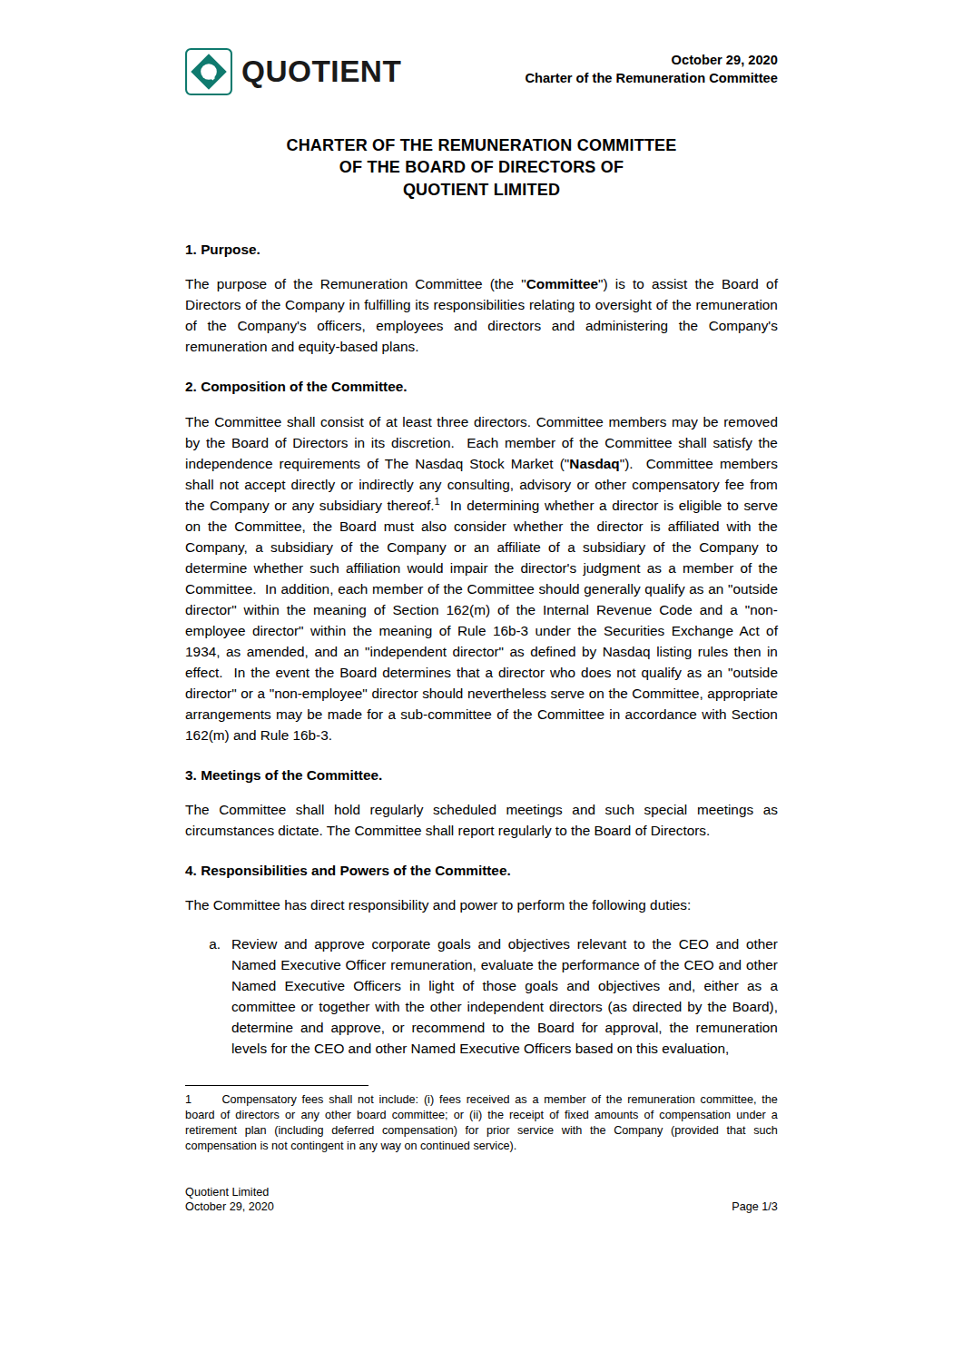QUOTIENT
October 29, 2020
Charter of the Remuneration Committee
CHARTER OF THE REMUNERATION COMMITTEE
OF THE BOARD OF DIRECTORS OF
QUOTIENT LIMITED
1. Purpose.
The purpose of the Remuneration Committee (the "Committee") is to assist the Board of Directors of the Company in fulfilling its responsibilities relating to oversight of the remuneration of the Company's officers, employees and directors and administering the Company's remuneration and equity-based plans.
2. Composition of the Committee.
The Committee shall consist of at least three directors. Committee members may be removed by the Board of Directors in its discretion. Each member of the Committee shall satisfy the independence requirements of The Nasdaq Stock Market ("Nasdaq"). Committee members shall not accept directly or indirectly any consulting, advisory or other compensatory fee from the Company or any subsidiary thereof.1 In determining whether a director is eligible to serve on the Committee, the Board must also consider whether the director is affiliated with the Company, a subsidiary of the Company or an affiliate of a subsidiary of the Company to determine whether such affiliation would impair the director's judgment as a member of the Committee. In addition, each member of the Committee should generally qualify as an "outside director" within the meaning of Section 162(m) of the Internal Revenue Code and a "non-employee director" within the meaning of Rule 16b-3 under the Securities Exchange Act of 1934, as amended, and an "independent director" as defined by Nasdaq listing rules then in effect. In the event the Board determines that a director who does not qualify as an "outside director" or a "non-employee" director should nevertheless serve on the Committee, appropriate arrangements may be made for a sub-committee of the Committee in accordance with Section 162(m) and Rule 16b-3.
3. Meetings of the Committee.
The Committee shall hold regularly scheduled meetings and such special meetings as circumstances dictate. The Committee shall report regularly to the Board of Directors.
4. Responsibilities and Powers of the Committee.
The Committee has direct responsibility and power to perform the following duties:
Review and approve corporate goals and objectives relevant to the CEO and other Named Executive Officer remuneration, evaluate the performance of the CEO and other Named Executive Officers in light of those goals and objectives and, either as a committee or together with the other independent directors (as directed by the Board), determine and approve, or recommend to the Board for approval, the remuneration levels for the CEO and other Named Executive Officers based on this evaluation,
1 Compensatory fees shall not include: (i) fees received as a member of the remuneration committee, the board of directors or any other board committee; or (ii) the receipt of fixed amounts of compensation under a retirement plan (including deferred compensation) for prior service with the Company (provided that such compensation is not contingent in any way on continued service).
Quotient Limited
October 29, 2020
Page 1/3